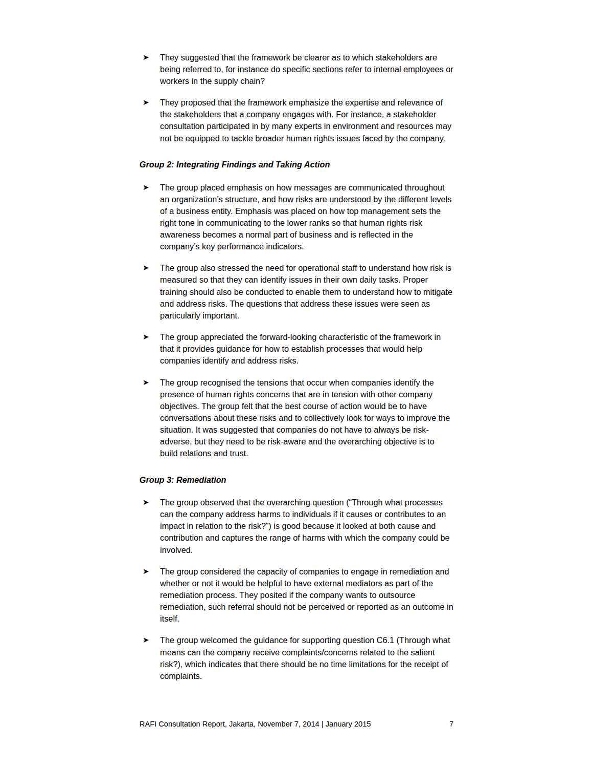They suggested that the framework be clearer as to which stakeholders are being referred to, for instance do specific sections refer to internal employees or workers in the supply chain?
They proposed that the framework emphasize the expertise and relevance of the stakeholders that a company engages with. For instance, a stakeholder consultation participated in by many experts in environment and resources may not be equipped to tackle broader human rights issues faced by the company.
Group 2: Integrating Findings and Taking Action
The group placed emphasis on how messages are communicated throughout an organization’s structure, and how risks are understood by the different levels of a business entity. Emphasis was placed on how top management sets the right tone in communicating to the lower ranks so that human rights risk awareness becomes a normal part of business and is reflected in the company’s key performance indicators.
The group also stressed the need for operational staff to understand how risk is measured so that they can identify issues in their own daily tasks. Proper training should also be conducted to enable them to understand how to mitigate and address risks. The questions that address these issues were seen as particularly important.
The group appreciated the forward-looking characteristic of the framework in that it provides guidance for how to establish processes that would help companies identify and address risks.
The group recognised the tensions that occur when companies identify the presence of human rights concerns that are in tension with other company objectives. The group felt that the best course of action would be to have conversations about these risks and to collectively look for ways to improve the situation. It was suggested that companies do not have to always be risk-adverse, but they need to be risk-aware and the overarching objective is to build relations and trust.
Group 3: Remediation
The group observed that the overarching question (“Through what processes can the company address harms to individuals if it causes or contributes to an impact in relation to the risk?”) is good because it looked at both cause and contribution and captures the range of harms with which the company could be involved.
The group considered the capacity of companies to engage in remediation and whether or not it would be helpful to have external mediators as part of the remediation process. They posited if the company wants to outsource remediation, such referral should not be perceived or reported as an outcome in itself.
The group welcomed the guidance for supporting question C6.1 (Through what means can the company receive complaints/concerns related to the salient risk?), which indicates that there should be no time limitations for the receipt of complaints.
RAFI Consultation Report, Jakarta, November 7, 2014 | January 2015 7